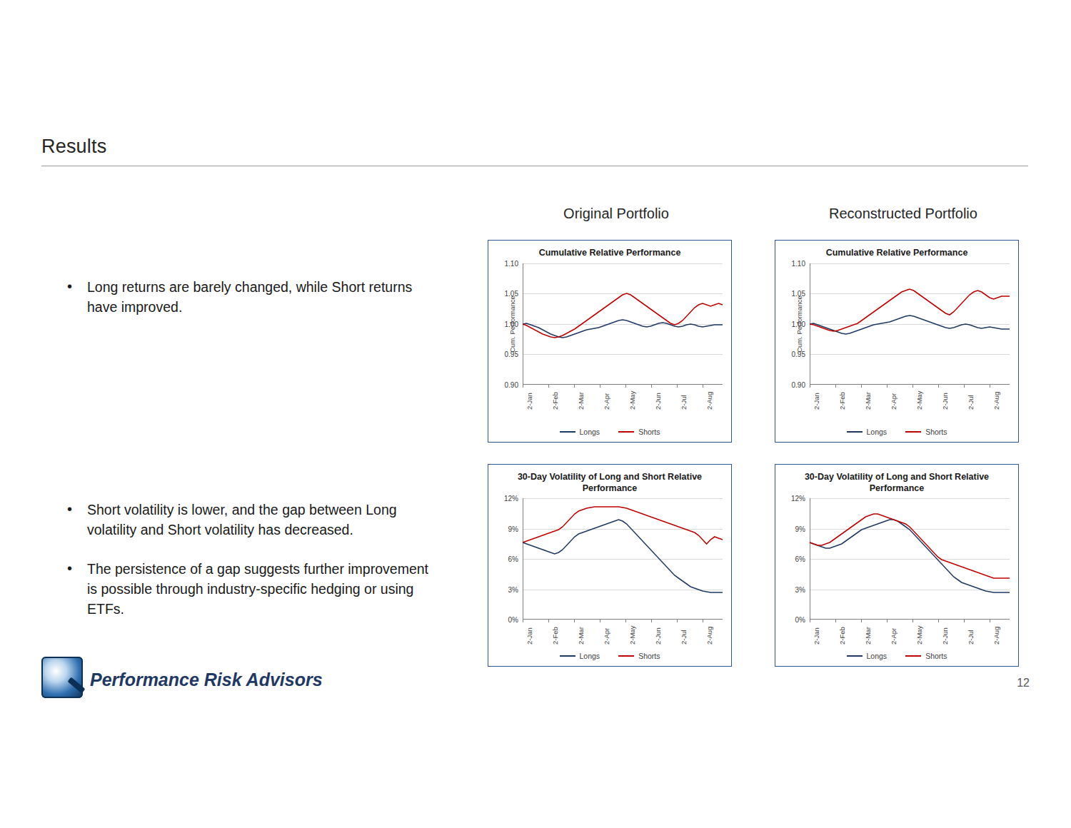Results
Original Portfolio
Reconstructed Portfolio
Long returns are barely changed, while Short returns have improved.
Short volatility is lower, and the gap between Long volatility and Short volatility has decreased.
The persistence of a gap suggests further improvement is possible through industry-specific hedging or using ETFs.
Cumulative Relative Performance
Cum. Performance
1.10
1.05
1.00
0.95
0.90
2-Jan
2-Feb
2-Mar
2-Apr
2-May
2-Jun
2-Jul
2-Aug
Longs Shorts
Cumulative Relative Performance
Cum. Performance
1.10
1.05
1.00
0.95
0.90
2-Jan
2-Feb
2-Mar
2-Apr
2-May
2-Jun
2-Jul
2-Aug
Longs Shorts
30-Day Volatility of Long and Short Relative
Performance
12%
9%
6%
3%
0%
2-Jan
2-Feb
2-Mar
2-Apr
2-May
2-Jun
2-Jul
2-Aug
Longs Shorts
30-Day Volatility of Long and Short Relative
Performance
12%
9%
6%
3%
0%
2-Jan
2-Feb
2-Mar
2-Apr
2-May
2-Jun
2-Jul
2-Aug
Longs Shorts
Performance Risk Advisors
12